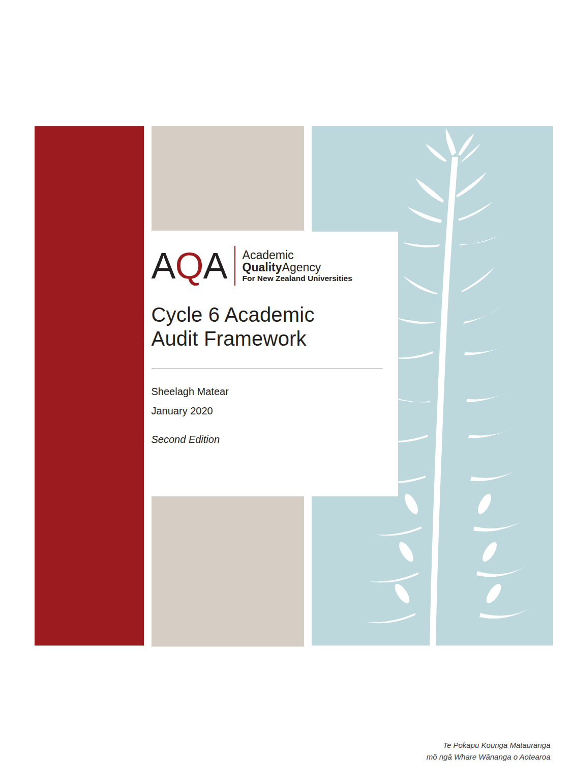AQA
Academic
Quality Agency
For New Zealand Universities
Cycle 6 Academic
Audit Framework
Sheelagh Matear
January 2020
Second Edition
Te Pokapū Kounga Mātauranga
mō ngā Whare Wānanga o Aotearoa